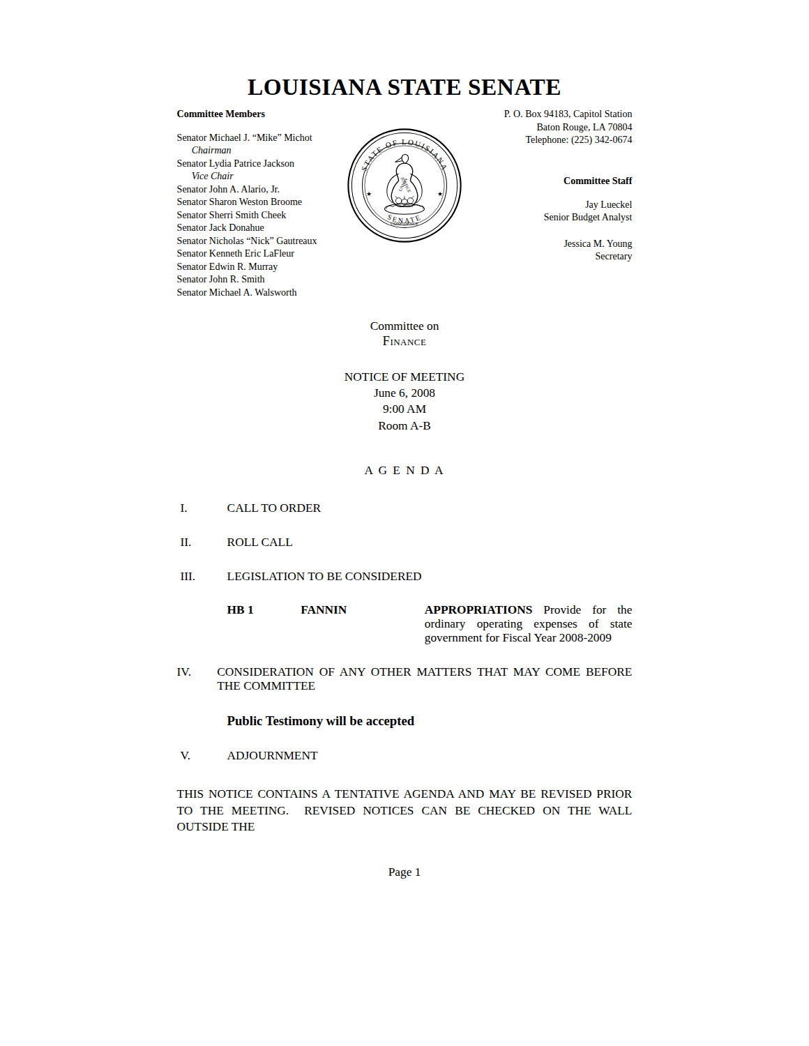LOUISIANA STATE SENATE
Committee Members
Senator Michael J. “Mike” Michot
Chairman
Senator Lydia Patrice Jackson
Vice Chair
Senator John A. Alario, Jr.
Senator Sharon Weston Broome
Senator Sherri Smith Cheek
Senator Jack Donahue
Senator Nicholas “Nick” Gautreaux
Senator Kenneth Eric LaFleur
Senator Edwin R. Murray
Senator John R. Smith
Senator Michael A. Walsworth
STATE OF LOUISIANA SENATE UNION JUSTICE CONFIDENCE ★ ★
P. O. Box 94183, Capitol Station
Baton Rouge, LA 70804
Telephone: (225) 342-0674
Committee Staff
Jay Lueckel
Senior Budget Analyst
Jessica M. Young
Secretary
Committee on
Finance
NOTICE OF MEETING
June 6, 2008
9:00 AM
Room A-B
A G E N D A
I.
CALL TO ORDER
II.
ROLL CALL
III.
LEGISLATION TO BE CONSIDERED
HB 1
FANNIN
APPROPRIATIONS Provide for the ordinary operating expenses of state government for Fiscal Year 2008-2009
IV.
CONSIDERATION OF ANY OTHER MATTERS THAT MAY COME BEFORE THE COMMITTEE
Public Testimony will be accepted
V.
ADJOURNMENT
THIS NOTICE CONTAINS A TENTATIVE AGENDA AND MAY BE REVISED PRIOR TO THE MEETING. REVISED NOTICES CAN BE CHECKED ON THE WALL OUTSIDE THE
Page 1